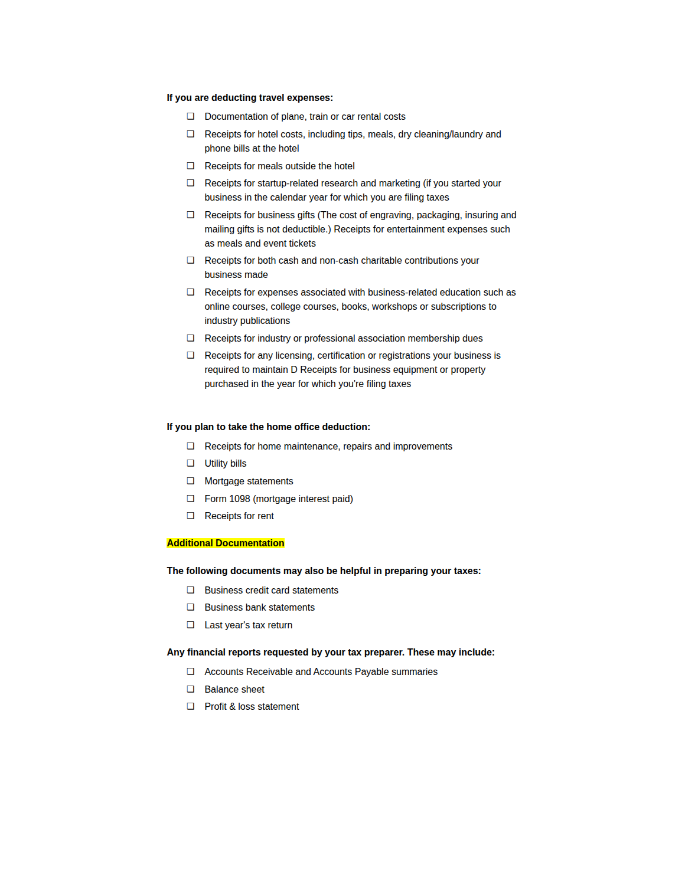If you are deducting travel expenses:
Documentation of plane, train or car rental costs
Receipts for hotel costs, including tips, meals, dry cleaning/laundry and phone bills at the hotel
Receipts for meals outside the hotel
Receipts for startup-related research and marketing (if you started your business in the calendar year for which you are filing taxes
Receipts for business gifts (The cost of engraving, packaging, insuring and mailing gifts is not deductible.) Receipts for entertainment expenses such as meals and event tickets
Receipts for both cash and non-cash charitable contributions your business made
Receipts for expenses associated with business-related education such as online courses, college courses, books, workshops or subscriptions to industry publications
Receipts for industry or professional association membership dues
Receipts for any licensing, certification or registrations your business is required to maintain D Receipts for business equipment or property purchased in the year for which you're filing taxes
If you plan to take the home office deduction:
Receipts for home maintenance, repairs and improvements
Utility bills
Mortgage statements
Form 1098 (mortgage interest paid)
Receipts for rent
Additional Documentation
The following documents may also be helpful in preparing your taxes:
Business credit card statements
Business bank statements
Last year's tax return
Any financial reports requested by your tax preparer. These may include:
Accounts Receivable and Accounts Payable summaries
Balance sheet
Profit & loss statement